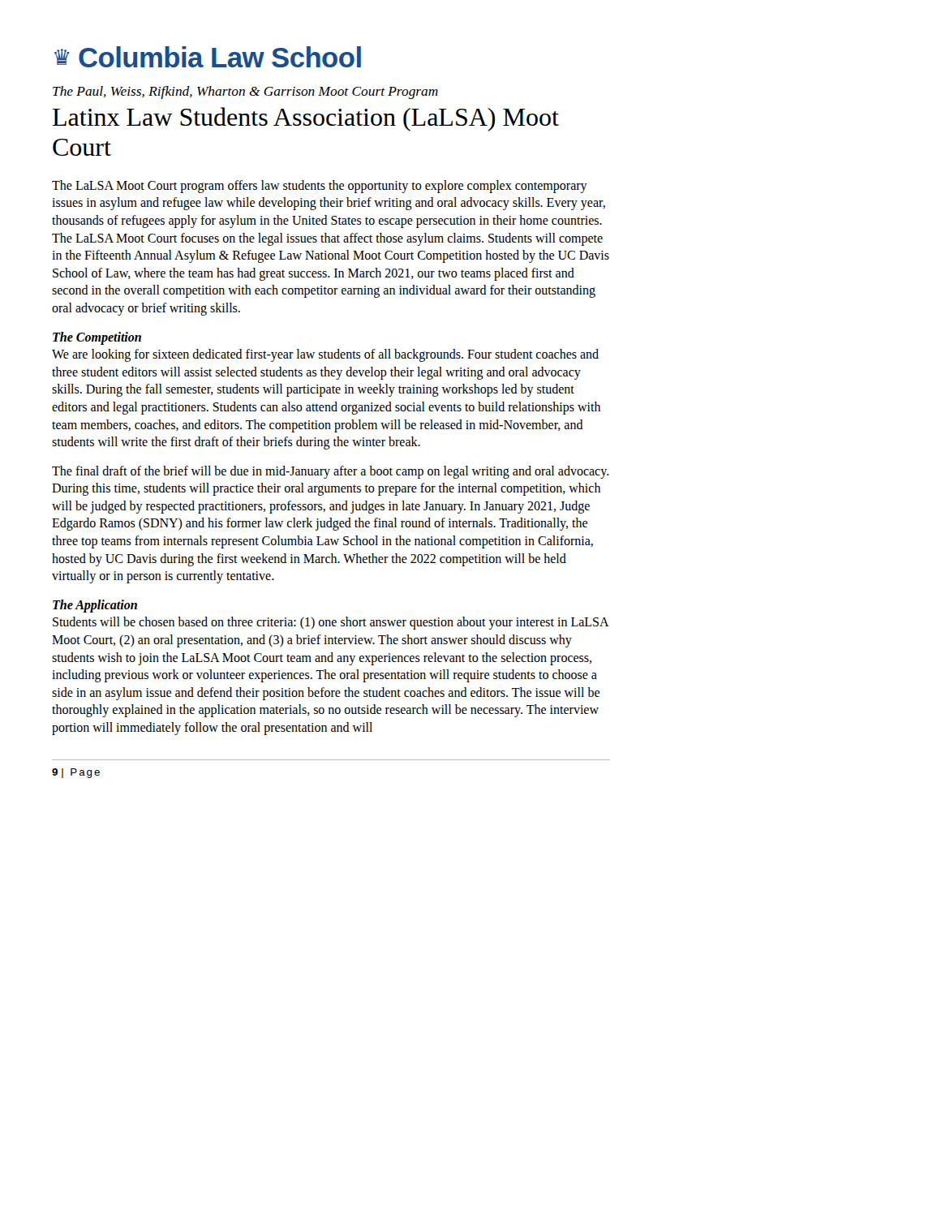♛Columbia Law School
The Paul, Weiss, Rifkind, Wharton & Garrison Moot Court Program
Latinx Law Students Association (LaLSA) Moot Court
The LaLSA Moot Court program offers law students the opportunity to explore complex contemporary issues in asylum and refugee law while developing their brief writing and oral advocacy skills. Every year, thousands of refugees apply for asylum in the United States to escape persecution in their home countries. The LaLSA Moot Court focuses on the legal issues that affect those asylum claims. Students will compete in the Fifteenth Annual Asylum & Refugee Law National Moot Court Competition hosted by the UC Davis School of Law, where the team has had great success. In March 2021, our two teams placed first and second in the overall competition with each competitor earning an individual award for their outstanding oral advocacy or brief writing skills.
The Competition
We are looking for sixteen dedicated first-year law students of all backgrounds. Four student coaches and three student editors will assist selected students as they develop their legal writing and oral advocacy skills. During the fall semester, students will participate in weekly training workshops led by student editors and legal practitioners. Students can also attend organized social events to build relationships with team members, coaches, and editors. The competition problem will be released in mid-November, and students will write the first draft of their briefs during the winter break.
The final draft of the brief will be due in mid-January after a boot camp on legal writing and oral advocacy. During this time, students will practice their oral arguments to prepare for the internal competition, which will be judged by respected practitioners, professors, and judges in late January. In January 2021, Judge Edgardo Ramos (SDNY) and his former law clerk judged the final round of internals. Traditionally, the three top teams from internals represent Columbia Law School in the national competition in California, hosted by UC Davis during the first weekend in March. Whether the 2022 competition will be held virtually or in person is currently tentative.
The Application
Students will be chosen based on three criteria: (1) one short answer question about your interest in LaLSA Moot Court, (2) an oral presentation, and (3) a brief interview. The short answer should discuss why students wish to join the LaLSA Moot Court team and any experiences relevant to the selection process, including previous work or volunteer experiences. The oral presentation will require students to choose a side in an asylum issue and defend their position before the student coaches and editors. The issue will be thoroughly explained in the application materials, so no outside research will be necessary. The interview portion will immediately follow the oral presentation and will
9 | Page